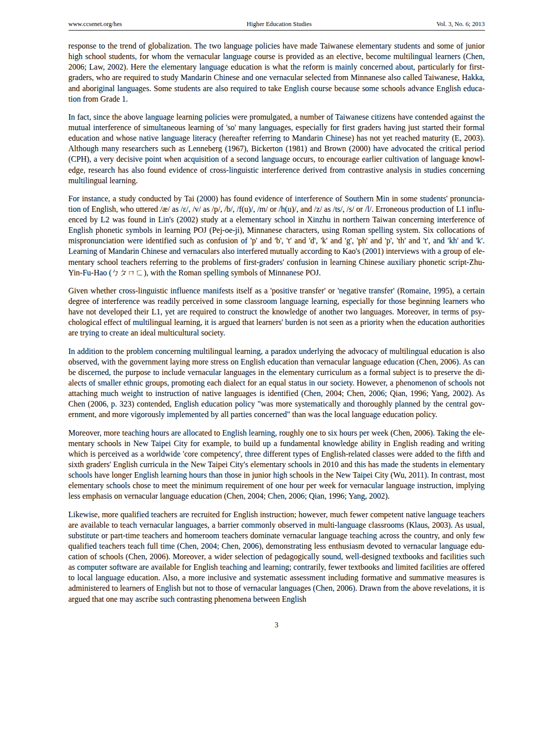www.ccsenet.org/hes Higher Education Studies Vol. 3, No. 6; 2013
response to the trend of globalization. The two language policies have made Taiwanese elementary students and some of junior high school students, for whom the vernacular language course is provided as an elective, become multilingual learners (Chen, 2006; Law, 2002). Here the elementary language education is what the reform is mainly concerned about, particularly for first-graders, who are required to study Mandarin Chinese and one vernacular selected from Minnanese also called Taiwanese, Hakka, and aboriginal languages. Some students are also required to take English course because some schools advance English education from Grade 1.
In fact, since the above language learning policies were promulgated, a number of Taiwanese citizens have contended against the mutual interference of simultaneous learning of 'so' many languages, especially for first graders having just started their formal education and whose native language literacy (hereafter referring to Mandarin Chinese) has not yet reached maturity (E, 2003). Although many researchers such as Lenneberg (1967), Bickerton (1981) and Brown (2000) have advocated the critical period (CPH), a very decisive point when acquisition of a second language occurs, to encourage earlier cultivation of language knowledge, research has also found evidence of cross-linguistic interference derived from contrastive analysis in studies concerning multilingual learning.
For instance, a study conducted by Tai (2000) has found evidence of interference of Southern Min in some students' pronunciation of English, who uttered /æ/ as /ɛ/, /v/ as /p/, /b/, /f(u)/, /m/ or /h(u)/, and /z/ as /ts/, /s/ or /l/. Erroneous production of L1 influenced by L2 was found in Lin's (2002) study at a elementary school in Xinzhu in northern Taiwan concerning interference of English phonetic symbols in learning POJ (Pej-oe-ji), Minnanese characters, using Roman spelling system. Six collocations of mispronunciation were identified such as confusion of 'p' and 'b', 't' and 'd', 'k' and 'g', 'ph' and 'p', 'th' and 't', and 'kh' and 'k'. Learning of Mandarin Chinese and vernaculars also interfered mutually according to Kao's (2001) interviews with a group of elementary school teachers referring to the problems of first-graders' confusion in learning Chinese auxiliary phonetic script-Zhu-Yin-Fu-Hao (ㄅㄆㄇㄈ), with the Roman spelling symbols of Minnanese POJ.
Given whether cross-linguistic influence manifests itself as a 'positive transfer' or 'negative transfer' (Romaine, 1995), a certain degree of interference was readily perceived in some classroom language learning, especially for those beginning learners who have not developed their L1, yet are required to construct the knowledge of another two languages. Moreover, in terms of psychological effect of multilingual learning, it is argued that learners' burden is not seen as a priority when the education authorities are trying to create an ideal multicultural society.
In addition to the problem concerning multilingual learning, a paradox underlying the advocacy of multilingual education is also observed, with the government laying more stress on English education than vernacular language education (Chen, 2006). As can be discerned, the purpose to include vernacular languages in the elementary curriculum as a formal subject is to preserve the dialects of smaller ethnic groups, promoting each dialect for an equal status in our society. However, a phenomenon of schools not attaching much weight to instruction of native languages is identified (Chen, 2004; Chen, 2006; Qian, 1996; Yang, 2002). As Chen (2006, p. 323) contended, English education policy "was more systematically and thoroughly planned by the central government, and more vigorously implemented by all parties concerned" than was the local language education policy.
Moreover, more teaching hours are allocated to English learning, roughly one to six hours per week (Chen, 2006). Taking the elementary schools in New Taipei City for example, to build up a fundamental knowledge ability in English reading and writing which is perceived as a worldwide 'core competency', three different types of English-related classes were added to the fifth and sixth graders' English curricula in the New Taipei City's elementary schools in 2010 and this has made the students in elementary schools have longer English learning hours than those in junior high schools in the New Taipei City (Wu, 2011). In contrast, most elementary schools chose to meet the minimum requirement of one hour per week for vernacular language instruction, implying less emphasis on vernacular language education (Chen, 2004; Chen, 2006; Qian, 1996; Yang, 2002).
Likewise, more qualified teachers are recruited for English instruction; however, much fewer competent native language teachers are available to teach vernacular languages, a barrier commonly observed in multi-language classrooms (Klaus, 2003). As usual, substitute or part-time teachers and homeroom teachers dominate vernacular language teaching across the country, and only few qualified teachers teach full time (Chen, 2004; Chen, 2006), demonstrating less enthusiasm devoted to vernacular language education of schools (Chen, 2006). Moreover, a wider selection of pedagogically sound, well-designed textbooks and facilities such as computer software are available for English teaching and learning; contrarily, fewer textbooks and limited facilities are offered to local language education. Also, a more inclusive and systematic assessment including formative and summative measures is administered to learners of English but not to those of vernacular languages (Chen, 2006). Drawn from the above revelations, it is argued that one may ascribe such contrasting phenomena between English
3